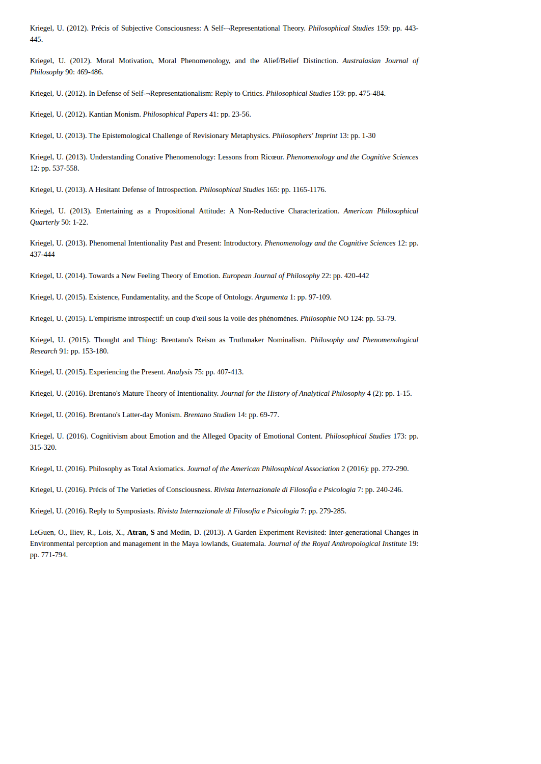Kriegel, U. (2012). Précis of Subjective Consciousness: A Self-¬Representational Theory. Philosophical Studies 159: pp. 443-445.
Kriegel, U. (2012). Moral Motivation, Moral Phenomenology, and the Alief/Belief Distinction. Australasian Journal of Philosophy 90: 469-486.
Kriegel, U. (2012). In Defense of Self-¬Representationalism: Reply to Critics. Philosophical Studies 159: pp. 475-484.
Kriegel, U. (2012). Kantian Monism. Philosophical Papers 41: pp. 23-56.
Kriegel, U. (2013). The Epistemological Challenge of Revisionary Metaphysics. Philosophers' Imprint 13: pp. 1-30
Kriegel, U. (2013). Understanding Conative Phenomenology: Lessons from Ricœur. Phenomenology and the Cognitive Sciences 12: pp. 537-558.
Kriegel, U. (2013). A Hesitant Defense of Introspection. Philosophical Studies 165: pp. 1165-1176.
Kriegel, U. (2013). Entertaining as a Propositional Attitude: A Non-Reductive Characterization. American Philosophical Quarterly 50: 1-22.
Kriegel, U. (2013). Phenomenal Intentionality Past and Present: Introductory. Phenomenology and the Cognitive Sciences 12: pp. 437-444
Kriegel, U. (2014). Towards a New Feeling Theory of Emotion. European Journal of Philosophy 22: pp. 420-442
Kriegel, U. (2015). Existence, Fundamentality, and the Scope of Ontology. Argumenta 1: pp. 97-109.
Kriegel, U. (2015). L'empirisme introspectif: un coup d'œil sous la voile des phénomènes. Philosophie NO 124: pp. 53-79.
Kriegel, U. (2015). Thought and Thing: Brentano's Reism as Truthmaker Nominalism. Philosophy and Phenomenological Research 91: pp. 153-180.
Kriegel, U. (2015). Experiencing the Present. Analysis 75: pp. 407-413.
Kriegel, U. (2016). Brentano's Mature Theory of Intentionality. Journal for the History of Analytical Philosophy 4 (2): pp. 1-15.
Kriegel, U. (2016). Brentano's Latter-day Monism. Brentano Studien 14: pp. 69-77.
Kriegel, U. (2016). Cognitivism about Emotion and the Alleged Opacity of Emotional Content. Philosophical Studies 173: pp. 315-320.
Kriegel, U. (2016). Philosophy as Total Axiomatics. Journal of the American Philosophical Association 2 (2016): pp. 272-290.
Kriegel, U. (2016). Précis of The Varieties of Consciousness. Rivista Internazionale di Filosofia e Psicologia 7: pp. 240-246.
Kriegel, U. (2016). Reply to Symposiasts. Rivista Internazionale di Filosofia e Psicologia 7: pp. 279-285.
LeGuen, O., Iliev, R., Lois, X., Atran, S and Medin, D. (2013). A Garden Experiment Revisited: Inter-generational Changes in Environmental perception and management in the Maya lowlands, Guatemala. Journal of the Royal Anthropological Institute 19: pp. 771-794.